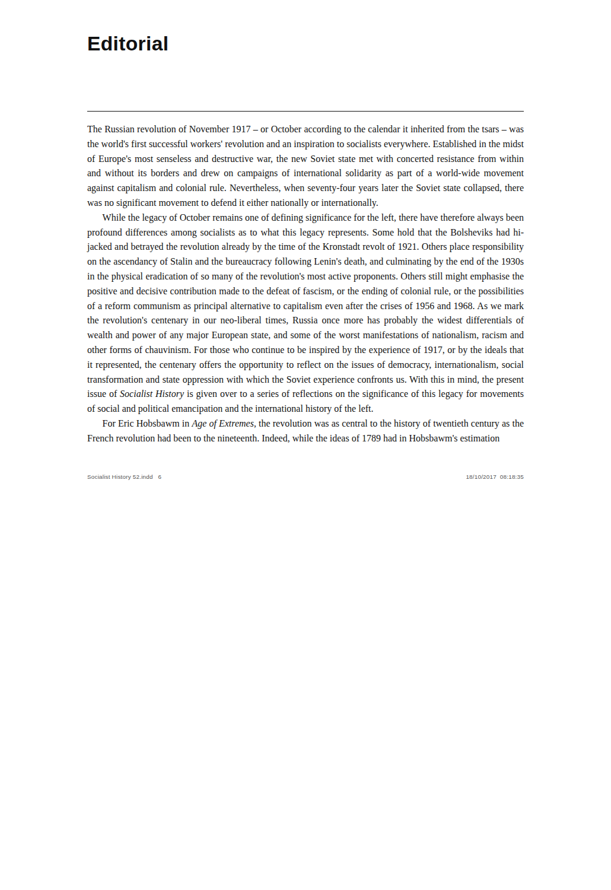Editorial
The Russian revolution of November 1917 – or October according to the calendar it inherited from the tsars – was the world's first successful workers' revolution and an inspiration to socialists everywhere. Established in the midst of Europe's most senseless and destructive war, the new Soviet state met with concerted resistance from within and without its borders and drew on campaigns of international solidarity as part of a world-wide movement against capitalism and colonial rule. Nevertheless, when seventy-four years later the Soviet state collapsed, there was no significant movement to defend it either nationally or internationally.
While the legacy of October remains one of defining significance for the left, there have therefore always been profound differences among socialists as to what this legacy represents. Some hold that the Bolsheviks had hijacked and betrayed the revolution already by the time of the Kronstadt revolt of 1921. Others place responsibility on the ascendancy of Stalin and the bureaucracy following Lenin's death, and culminating by the end of the 1930s in the physical eradication of so many of the revolution's most active proponents. Others still might emphasise the positive and decisive contribution made to the defeat of fascism, or the ending of colonial rule, or the possibilities of a reform communism as principal alternative to capitalism even after the crises of 1956 and 1968. As we mark the revolution's centenary in our neo-liberal times, Russia once more has probably the widest differentials of wealth and power of any major European state, and some of the worst manifestations of nationalism, racism and other forms of chauvinism. For those who continue to be inspired by the experience of 1917, or by the ideals that it represented, the centenary offers the opportunity to reflect on the issues of democracy, internationalism, social transformation and state oppression with which the Soviet experience confronts us. With this in mind, the present issue of Socialist History is given over to a series of reflections on the significance of this legacy for movements of social and political emancipation and the international history of the left.
For Eric Hobsbawm in Age of Extremes, the revolution was as central to the history of twentieth century as the French revolution had been to the nineteenth. Indeed, while the ideas of 1789 had in Hobsbawm's estimation
Socialist History 52.indd 6 18/10/2017 08:18:35